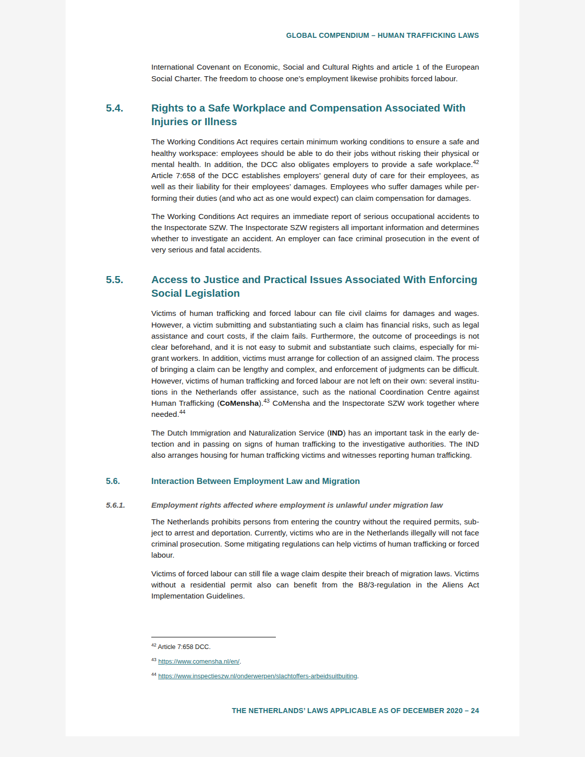GLOBAL COMPENDIUM – HUMAN TRAFFICKING LAWS
International Covenant on Economic, Social and Cultural Rights and article 1 of the European Social Charter. The freedom to choose one’s employment likewise prohibits forced labour.
5.4. Rights to a Safe Workplace and Compensation Associated With Injuries or Illness
The Working Conditions Act requires certain minimum working conditions to ensure a safe and healthy workspace: employees should be able to do their jobs without risking their physical or mental health. In addition, the DCC also obligates employers to provide a safe workplace.42 Article 7:658 of the DCC establishes employers’ general duty of care for their employees, as well as their liability for their employees’ damages. Employees who suffer damages while performing their duties (and who act as one would expect) can claim compensation for damages.
The Working Conditions Act requires an immediate report of serious occupational accidents to the Inspectorate SZW. The Inspectorate SZW registers all important information and determines whether to investigate an accident. An employer can face criminal prosecution in the event of very serious and fatal accidents.
5.5. Access to Justice and Practical Issues Associated With Enforcing Social Legislation
Victims of human trafficking and forced labour can file civil claims for damages and wages. However, a victim submitting and substantiating such a claim has financial risks, such as legal assistance and court costs, if the claim fails. Furthermore, the outcome of proceedings is not clear beforehand, and it is not easy to submit and substantiate such claims, especially for migrant workers. In addition, victims must arrange for collection of an assigned claim. The process of bringing a claim can be lengthy and complex, and enforcement of judgments can be difficult. However, victims of human trafficking and forced labour are not left on their own: several institutions in the Netherlands offer assistance, such as the national Coordination Centre against Human Trafficking (CoMensha).43 CoMensha and the Inspectorate SZW work together where needed.44
The Dutch Immigration and Naturalization Service (IND) has an important task in the early detection and in passing on signs of human trafficking to the investigative authorities. The IND also arranges housing for human trafficking victims and witnesses reporting human trafficking.
5.6. Interaction Between Employment Law and Migration
5.6.1. Employment rights affected where employment is unlawful under migration law
The Netherlands prohibits persons from entering the country without the required permits, subject to arrest and deportation. Currently, victims who are in the Netherlands illegally will not face criminal prosecution. Some mitigating regulations can help victims of human trafficking or forced labour.
Victims of forced labour can still file a wage claim despite their breach of migration laws. Victims without a residential permit also can benefit from the B8/3-regulation in the Aliens Act Implementation Guidelines.
42 Article 7:658 DCC.
43 https://www.comensha.nl/en/.
44 https://www.inspectieszw.nl/onderwerpen/slachtoffers-arbeidsuitbuiting.
THE NETHERLANDS’ LAWS APPLICABLE AS OF DECEMBER 2020 – 24